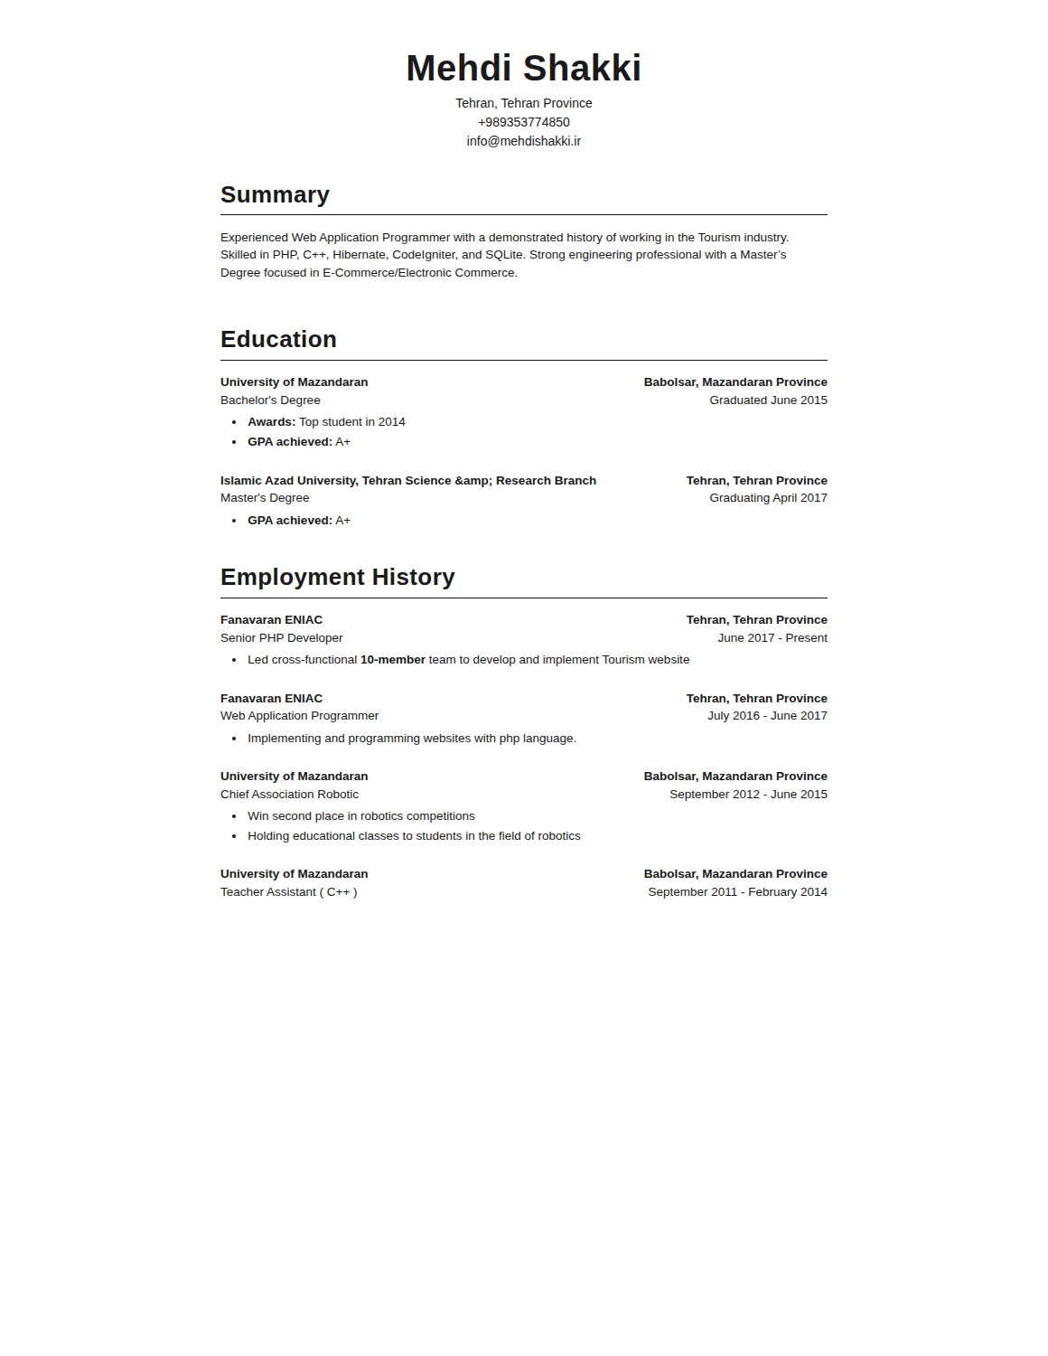Mehdi Shakki
Tehran, Tehran Province
+989353774850
info@mehdishakki.ir
Summary
Experienced Web Application Programmer with a demonstrated history of working in the Tourism industry. Skilled in PHP, C++, Hibernate, CodeIgniter, and SQLite. Strong engineering professional with a Master’s Degree focused in E-Commerce/Electronic Commerce.
Education
University of Mazandaran
Bachelor's Degree
Babolsar, Mazandaran Province
Graduated June 2015
Awards: Top student in 2014
GPA achieved: A+
Islamic Azad University, Tehran Science &amp; Research Branch
Master's Degree
Tehran, Tehran Province
Graduating April 2017
GPA achieved: A+
Employment History
Fanavaran ENIAC
Senior PHP Developer
Tehran, Tehran Province
June 2017 - Present
Led cross-functional 10-member team to develop and implement Tourism website
Fanavaran ENIAC
Web Application Programmer
Tehran, Tehran Province
July 2016 - June 2017
Implementing and programming websites with php language.
University of Mazandaran
Chief Association Robotic
Babolsar, Mazandaran Province
September 2012 - June 2015
Win second place in robotics competitions
Holding educational classes to students in the field of robotics
University of Mazandaran
Teacher Assistant ( C++ )
Babolsar, Mazandaran Province
September 2011 - February 2014